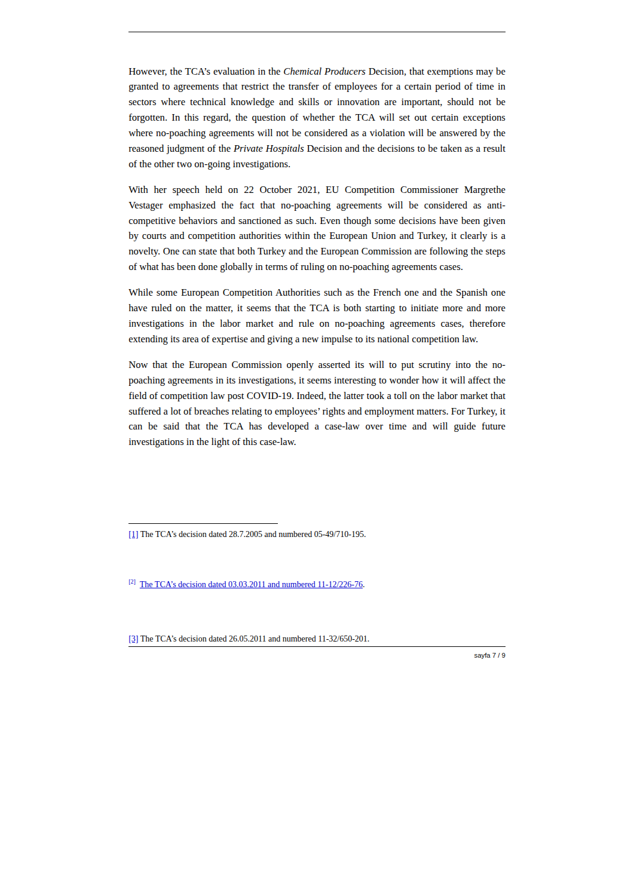However, the TCA’s evaluation in the Chemical Producers Decision, that exemptions may be granted to agreements that restrict the transfer of employees for a certain period of time in sectors where technical knowledge and skills or innovation are important, should not be forgotten. In this regard, the question of whether the TCA will set out certain exceptions where no-poaching agreements will not be considered as a violation will be answered by the reasoned judgment of the Private Hospitals Decision and the decisions to be taken as a result of the other two on-going investigations.
With her speech held on 22 October 2021, EU Competition Commissioner Margrethe Vestager emphasized the fact that no-poaching agreements will be considered as anti-competitive behaviors and sanctioned as such. Even though some decisions have been given by courts and competition authorities within the European Union and Turkey, it clearly is a novelty. One can state that both Turkey and the European Commission are following the steps of what has been done globally in terms of ruling on no-poaching agreements cases.
While some European Competition Authorities such as the French one and the Spanish one have ruled on the matter, it seems that the TCA is both starting to initiate more and more investigations in the labor market and rule on no-poaching agreements cases, therefore extending its area of expertise and giving a new impulse to its national competition law.
Now that the European Commission openly asserted its will to put scrutiny into the no-poaching agreements in its investigations, it seems interesting to wonder how it will affect the field of competition law post COVID-19. Indeed, the latter took a toll on the labor market that suffered a lot of breaches relating to employees’ rights and employment matters. For Turkey, it can be said that the TCA has developed a case-law over time and will guide future investigations in the light of this case-law.
[1] The TCA’s decision dated 28.7.2005 and numbered 05-49/710-195.
[2] The TCA’s decision dated 03.03.2011 and numbered 11-12/226-76.
[3] The TCA’s decision dated 26.05.2011 and numbered 11-32/650-201.
sayfa 7 / 9